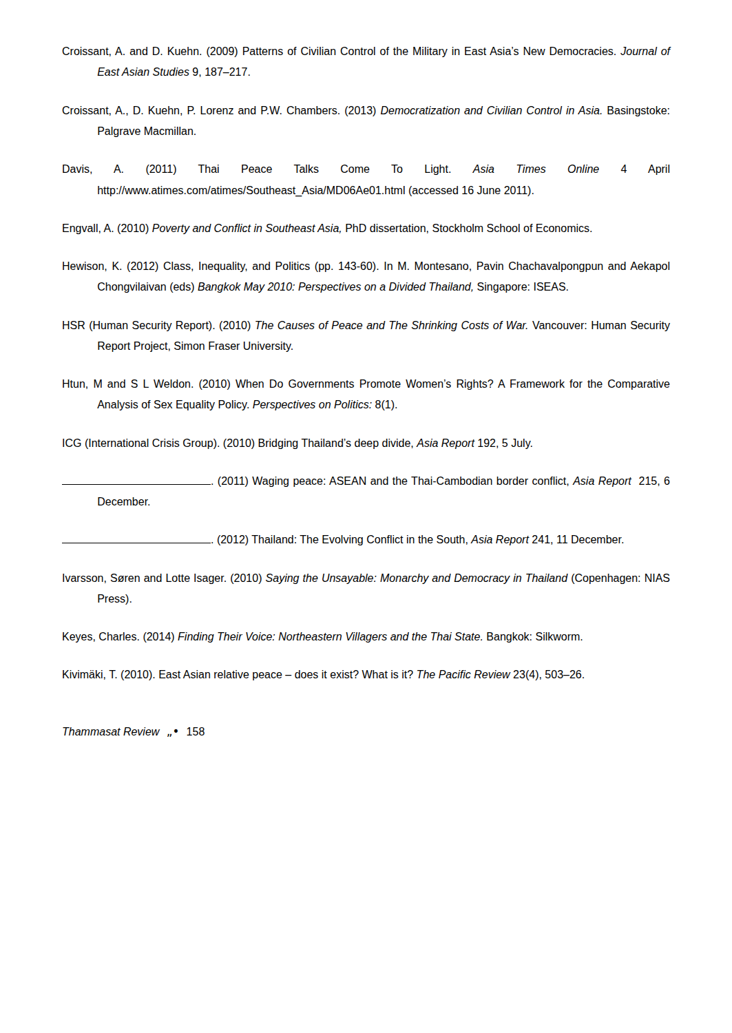Croissant, A. and D. Kuehn. (2009) Patterns of Civilian Control of the Military in East Asia’s New Democracies. Journal of East Asian Studies 9, 187–217.
Croissant, A., D. Kuehn, P. Lorenz and P.W. Chambers. (2013) Democratization and Civilian Control in Asia. Basingstoke: Palgrave Macmillan.
Davis, A. (2011) Thai Peace Talks Come To Light. Asia Times Online 4 April http://www.atimes.com/atimes/Southeast_Asia/MD06Ae01.html (accessed 16 June 2011).
Engvall, A. (2010) Poverty and Conflict in Southeast Asia, PhD dissertation, Stockholm School of Economics.
Hewison, K. (2012) Class, Inequality, and Politics (pp. 143-60). In M. Montesano, Pavin Chachavalpongpun and Aekapol Chongvilaivan (eds) Bangkok May 2010: Perspectives on a Divided Thailand, Singapore: ISEAS.
HSR (Human Security Report). (2010) The Causes of Peace and The Shrinking Costs of War. Vancouver: Human Security Report Project, Simon Fraser University.
Htun, M and S L Weldon. (2010) When Do Governments Promote Women’s Rights? A Framework for the Comparative Analysis of Sex Equality Policy. Perspectives on Politics: 8(1).
ICG (International Crisis Group). (2010) Bridging Thailand’s deep divide, Asia Report 192, 5 July.
. (2011) Waging peace: ASEAN and the Thai-Cambodian border conflict, Asia Report 215, 6 December.
. (2012) Thailand: The Evolving Conflict in the South, Asia Report 241, 11 December.
Ivarsson, Søren and Lotte Isager. (2010) Saying the Unsayable: Monarchy and Democracy in Thailand (Copenhagen: NIAS Press).
Keyes, Charles. (2014) Finding Their Voice: Northeastern Villagers and the Thai State. Bangkok: Silkworm.
Kivimäki, T. (2010). East Asian relative peace – does it exist? What is it? The Pacific Review 23(4), 503–26.
Thammasat Review „• 158